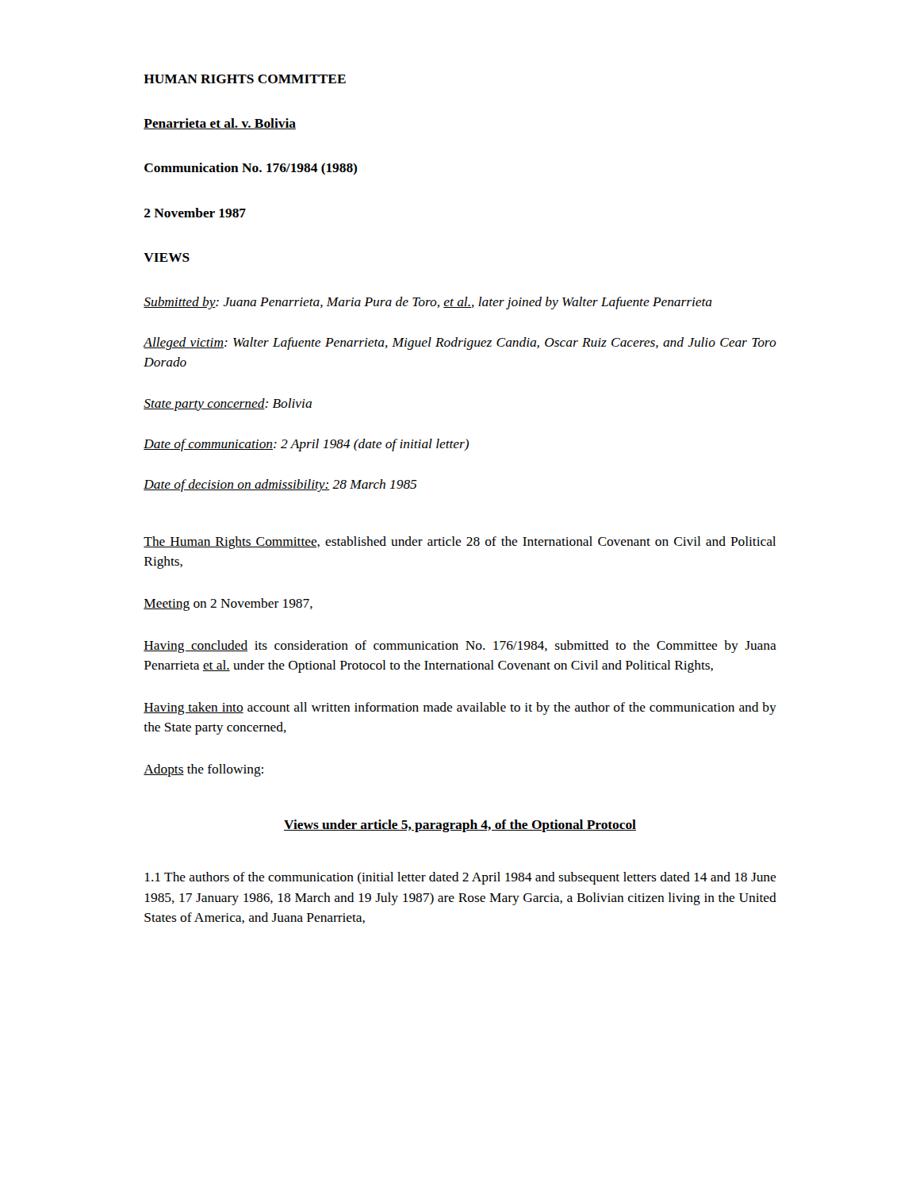HUMAN RIGHTS COMMITTEE
Penarrieta et al. v. Bolivia
Communication No. 176/1984 (1988)
2 November 1987
VIEWS
Submitted by: Juana Penarrieta, Maria Pura de Toro, et al., later joined by Walter Lafuente Penarrieta
Alleged victim: Walter Lafuente Penarrieta, Miguel Rodriguez Candia, Oscar Ruiz Caceres, and Julio Cear Toro Dorado
State party concerned: Bolivia
Date of communication: 2 April 1984 (date of initial letter)
Date of decision on admissibility: 28 March 1985
The Human Rights Committee, established under article 28 of the International Covenant on Civil and Political Rights,
Meeting on 2 November 1987,
Having concluded its consideration of communication No. 176/1984, submitted to the Committee by Juana Penarrieta et al. under the Optional Protocol to the International Covenant on Civil and Political Rights,
Having taken into account all written information made available to it by the author of the communication and by the State party concerned,
Adopts the following:
Views under article 5, paragraph 4, of the Optional Protocol
1.1 The authors of the communication (initial letter dated 2 April 1984 and subsequent letters dated 14 and 18 June 1985, 17 January 1986, 18 March and 19 July 1987) are Rose Mary Garcia, a Bolivian citizen living in the United States of America, and Juana Penarrieta,